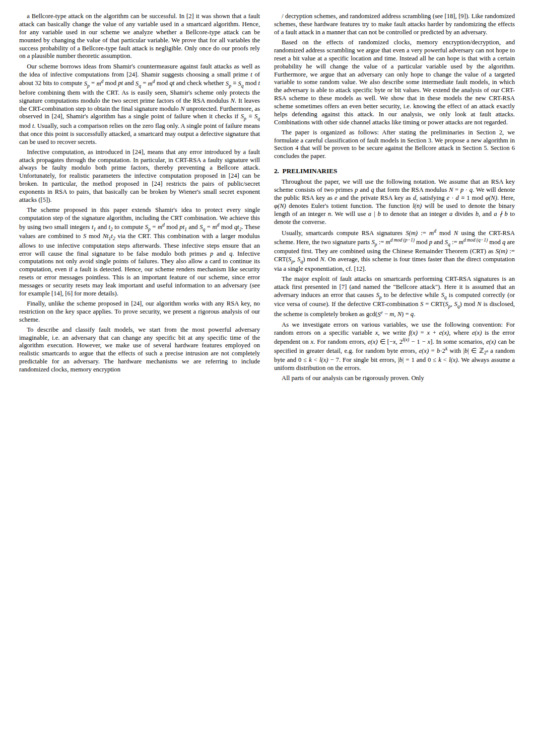a Bellcore-type attack on the algorithm can be successful. In [2] it was shown that a fault attack can basically change the value of any variable used in a smartcard algorithm. Hence, for any variable used in our scheme we analyze whether a Bellcore-type attack can be mounted by changing the value of that particular variable. We prove that for all variables the success probability of a Bellcore-type fault attack is negligible. Only once do our proofs rely on a plausible number theoretic assumption.
Our scheme borrows ideas from Shamir's countermeasure against fault attacks as well as the idea of infective computations from [24]. Shamir suggests choosing a small prime t of about 32 bits to compute Sp = md mod pt and Sq = md mod qt and check whether Sp ≡ Sq mod t before combining them with the CRT. As is easily seen, Shamir's scheme only protects the signature computations modulo the two secret prime factors of the RSA modulus N. It leaves the CRT-combination step to obtain the final signature modulo N unprotected. Furthermore, as observed in [24], Shamir's algorithm has a single point of failure when it checks if Sp ≡ Sq mod t. Usually, such a comparison relies on the zero flag only. A single point of failure means that once this point is successfully attacked, a smartcard may output a defective signature that can be used to recover secrets.
Infective computation, as introduced in [24], means that any error introduced by a fault attack propagates through the computation. In particular, in CRT-RSA a faulty signature will always be faulty modulo both prime factors, thereby preventing a Bellcore attack. Unfortunately, for realistic parameters the infective computation proposed in [24] can be broken. In particular, the method proposed in [24] restricts the pairs of public/secret exponents in RSA to pairs, that basically can be broken by Wiener's small secret exponent attacks ([5]).
The scheme proposed in this paper extends Shamir's idea to protect every single computation step of the signature algorithm, including the CRT combination. We achieve this by using two small integers t1 and t2 to compute Sp = md mod pt1 and Sq = md mod qt2. These values are combined to S mod Nt1t2 via the CRT. This combination with a larger modulus allows to use infective computation steps afterwards. These infective steps ensure that an error will cause the final signature to be false modulo both primes p and q. Infective computations not only avoid single points of failures. They also allow a card to continue its computation, even if a fault is detected. Hence, our scheme renders mechanism like security resets or error messages pointless. This is an important feature of our scheme, since error messages or security resets may leak important and useful information to an adversary (see for example [14], [6] for more details).
Finally, unlike the scheme proposed in [24], our algorithm works with any RSA key, no restriction on the key space applies. To prove security, we present a rigorous analysis of our scheme.
To describe and classify fault models, we start from the most powerful adversary imaginable, i.e. an adversary that can change any specific bit at any specific time of the algorithm execution. However, we make use of several hardware features employed on realistic smartcards to argue that the effects of such a precise intrusion are not completely predictable for an adversary. The hardware mechanisms we are referring to include randomized clocks, memory encryption
/ decryption schemes, and randomized address scrambling (see [18], [9]). Like randomized schemes, these hardware features try to make fault attacks harder by randomizing the effects of a fault attack in a manner that can not be controlled or predicted by an adversary.
Based on the effects of randomized clocks, memory encryption/decryption, and randomized address scrambling we argue that even a very powerful adversary can not hope to reset a bit value at a specific location and time. Instead all he can hope is that with a certain probability he will change the value of a particular variable used by the algorithm. Furthermore, we argue that an adversary can only hope to change the value of a targeted variable to some random value. We also describe some intermediate fault models, in which the adversary is able to attack specific byte or bit values. We extend the analysis of our CRT-RSA scheme to these models as well. We show that in these models the new CRT-RSA scheme sometimes offers an even better security, i.e. knowing the effect of an attack exactly helps defending against this attack. In our analysis, we only look at fault attacks. Combinations with other side channel attacks like timing or power attacks are not regarded.
The paper is organized as follows: After stating the preliminaries in Section 2, we formulate a careful classification of fault models in Section 3. We propose a new algorithm in Section 4 that will be proven to be secure against the Bellcore attack in Section 5. Section 6 concludes the paper.
2. PRELIMINARIES
Throughout the paper, we will use the following notation. We assume that an RSA key scheme consists of two primes p and q that form the RSA modulus N = p · q. We will denote the public RSA key as e and the private RSA key as d, satisfying e · d ≡ 1 mod φ(N). Here, φ(N) denotes Euler's totient function. The function l(n) will be used to denote the binary length of an integer n. We will use a | b to denote that an integer a divides b, and a ∤ b to denote the converse.
Usually, smartcards compute RSA signatures S(m) := md mod N using the CRT-RSA scheme. Here, the two signature parts Sp := md mod (p−1) mod p and Sq := md mod (q−1) mod q are computed first. They are combined using the Chinese Remainder Theorem (CRT) as S(m) := CRT(Sp, Sq) mod N. On average, this scheme is four times faster than the direct computation via a single exponentiation, cf. [12].
The major exploit of fault attacks on smartcards performing CRT-RSA signatures is an attack first presented in [7] (and named the "Bellcore attack"). Here it is assumed that an adversary induces an error that causes Sp to be defective while Sq is computed correctly (or vice versa of course). If the defective CRT-combination S = CRT(Sp, Sq) mod N is disclosed, the scheme is completely broken as gcd(Se − m, N) = q.
As we investigate errors on various variables, we use the following convention: For random errors on a specific variable x, we write f(x) = x + e(x), where e(x) is the error dependent on x. For random errors, e(x) ∈ [−x, 2l(x) − 1 − x]. In some scenarios, e(x) can be specified in greater detail, e.g. for random byte errors, e(x) = b·2k with |b| ∈ ℤ28 a random byte and 0 ≤ k < l(x) − 7. For single bit errors, |b| = 1 and 0 ≤ k < l(x). We always assume a uniform distribution on the errors.
All parts of our analysis can be rigorously proven. Only